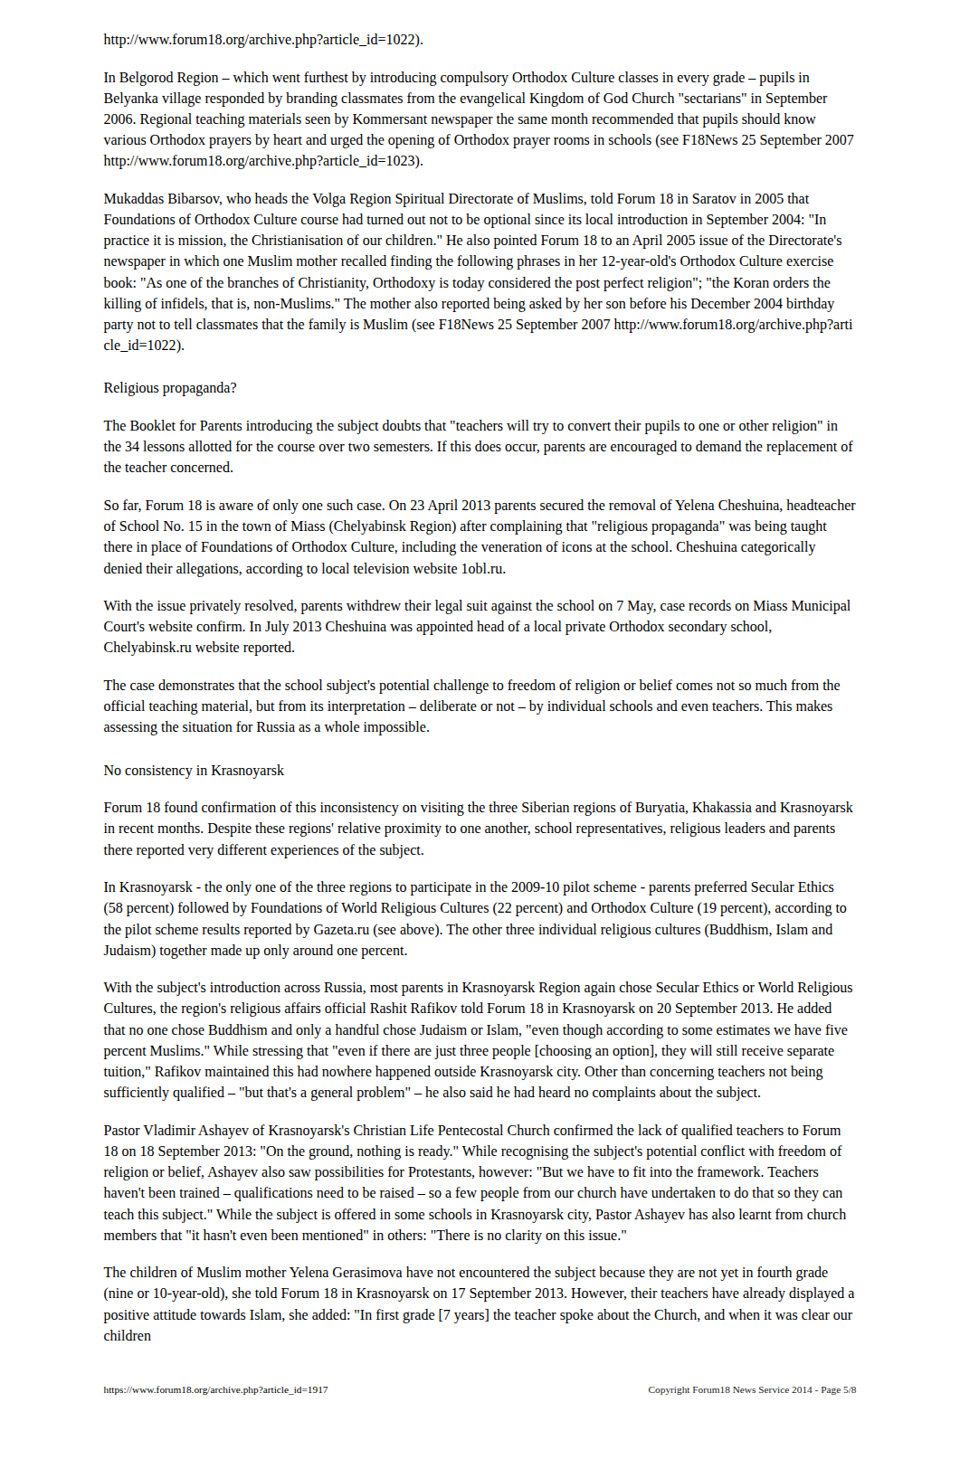http://www.forum18.org/archive.php?article_id=1022).
In Belgorod Region – which went furthest by introducing compulsory Orthodox Culture classes in every grade – pupils in Belyanka village responded by branding classmates from the evangelical Kingdom of God Church "sectarians" in September 2006. Regional teaching materials seen by Kommersant newspaper the same month recommended that pupils should know various Orthodox prayers by heart and urged the opening of Orthodox prayer rooms in schools (see F18News 25 September 2007 http://www.forum18.org/archive.php?article_id=1023).
Mukaddas Bibarsov, who heads the Volga Region Spiritual Directorate of Muslims, told Forum 18 in Saratov in 2005 that Foundations of Orthodox Culture course had turned out not to be optional since its local introduction in September 2004: "In practice it is mission, the Christianisation of our children." He also pointed Forum 18 to an April 2005 issue of the Directorate's newspaper in which one Muslim mother recalled finding the following phrases in her 12-year-old's Orthodox Culture exercise book: "As one of the branches of Christianity, Orthodoxy is today considered the post perfect religion"; "the Koran orders the killing of infidels, that is, non-Muslims." The mother also reported being asked by her son before his December 2004 birthday party not to tell classmates that the family is Muslim (see F18News 25 September 2007 http://www.forum18.org/archive.php?article_id=1022).
Religious propaganda?
The Booklet for Parents introducing the subject doubts that "teachers will try to convert their pupils to one or other religion" in the 34 lessons allotted for the course over two semesters. If this does occur, parents are encouraged to demand the replacement of the teacher concerned.
So far, Forum 18 is aware of only one such case. On 23 April 2013 parents secured the removal of Yelena Cheshuina, headteacher of School No. 15 in the town of Miass (Chelyabinsk Region) after complaining that "religious propaganda" was being taught there in place of Foundations of Orthodox Culture, including the veneration of icons at the school. Cheshuina categorically denied their allegations, according to local television website 1obl.ru.
With the issue privately resolved, parents withdrew their legal suit against the school on 7 May, case records on Miass Municipal Court's website confirm. In July 2013 Cheshuina was appointed head of a local private Orthodox secondary school, Chelyabinsk.ru website reported.
The case demonstrates that the school subject's potential challenge to freedom of religion or belief comes not so much from the official teaching material, but from its interpretation – deliberate or not – by individual schools and even teachers. This makes assessing the situation for Russia as a whole impossible.
No consistency in Krasnoyarsk
Forum 18 found confirmation of this inconsistency on visiting the three Siberian regions of Buryatia, Khakassia and Krasnoyarsk in recent months. Despite these regions' relative proximity to one another, school representatives, religious leaders and parents there reported very different experiences of the subject.
In Krasnoyarsk - the only one of the three regions to participate in the 2009-10 pilot scheme - parents preferred Secular Ethics (58 percent) followed by Foundations of World Religious Cultures (22 percent) and Orthodox Culture (19 percent), according to the pilot scheme results reported by Gazeta.ru (see above). The other three individual religious cultures (Buddhism, Islam and Judaism) together made up only around one percent.
With the subject's introduction across Russia, most parents in Krasnoyarsk Region again chose Secular Ethics or World Religious Cultures, the region's religious affairs official Rashit Rafikov told Forum 18 in Krasnoyarsk on 20 September 2013. He added that no one chose Buddhism and only a handful chose Judaism or Islam, "even though according to some estimates we have five percent Muslims." While stressing that "even if there are just three people [choosing an option], they will still receive separate tuition," Rafikov maintained this had nowhere happened outside Krasnoyarsk city. Other than concerning teachers not being sufficiently qualified – "but that's a general problem" – he also said he had heard no complaints about the subject.
Pastor Vladimir Ashayev of Krasnoyarsk's Christian Life Pentecostal Church confirmed the lack of qualified teachers to Forum 18 on 18 September 2013: "On the ground, nothing is ready." While recognising the subject's potential conflict with freedom of religion or belief, Ashayev also saw possibilities for Protestants, however: "But we have to fit into the framework. Teachers haven't been trained – qualifications need to be raised – so a few people from our church have undertaken to do that so they can teach this subject." While the subject is offered in some schools in Krasnoyarsk city, Pastor Ashayev has also learnt from church members that "it hasn't even been mentioned" in others: "There is no clarity on this issue."
The children of Muslim mother Yelena Gerasimova have not encountered the subject because they are not yet in fourth grade (nine or 10-year-old), she told Forum 18 in Krasnoyarsk on 17 September 2013. However, their teachers have already displayed a positive attitude towards Islam, she added: "In first grade [7 years] the teacher spoke about the Church, and when it was clear our children
https://www.forum18.org/archive.php?article_id=1917 Copyright Forum18 News Service 2014 - Page 5/8